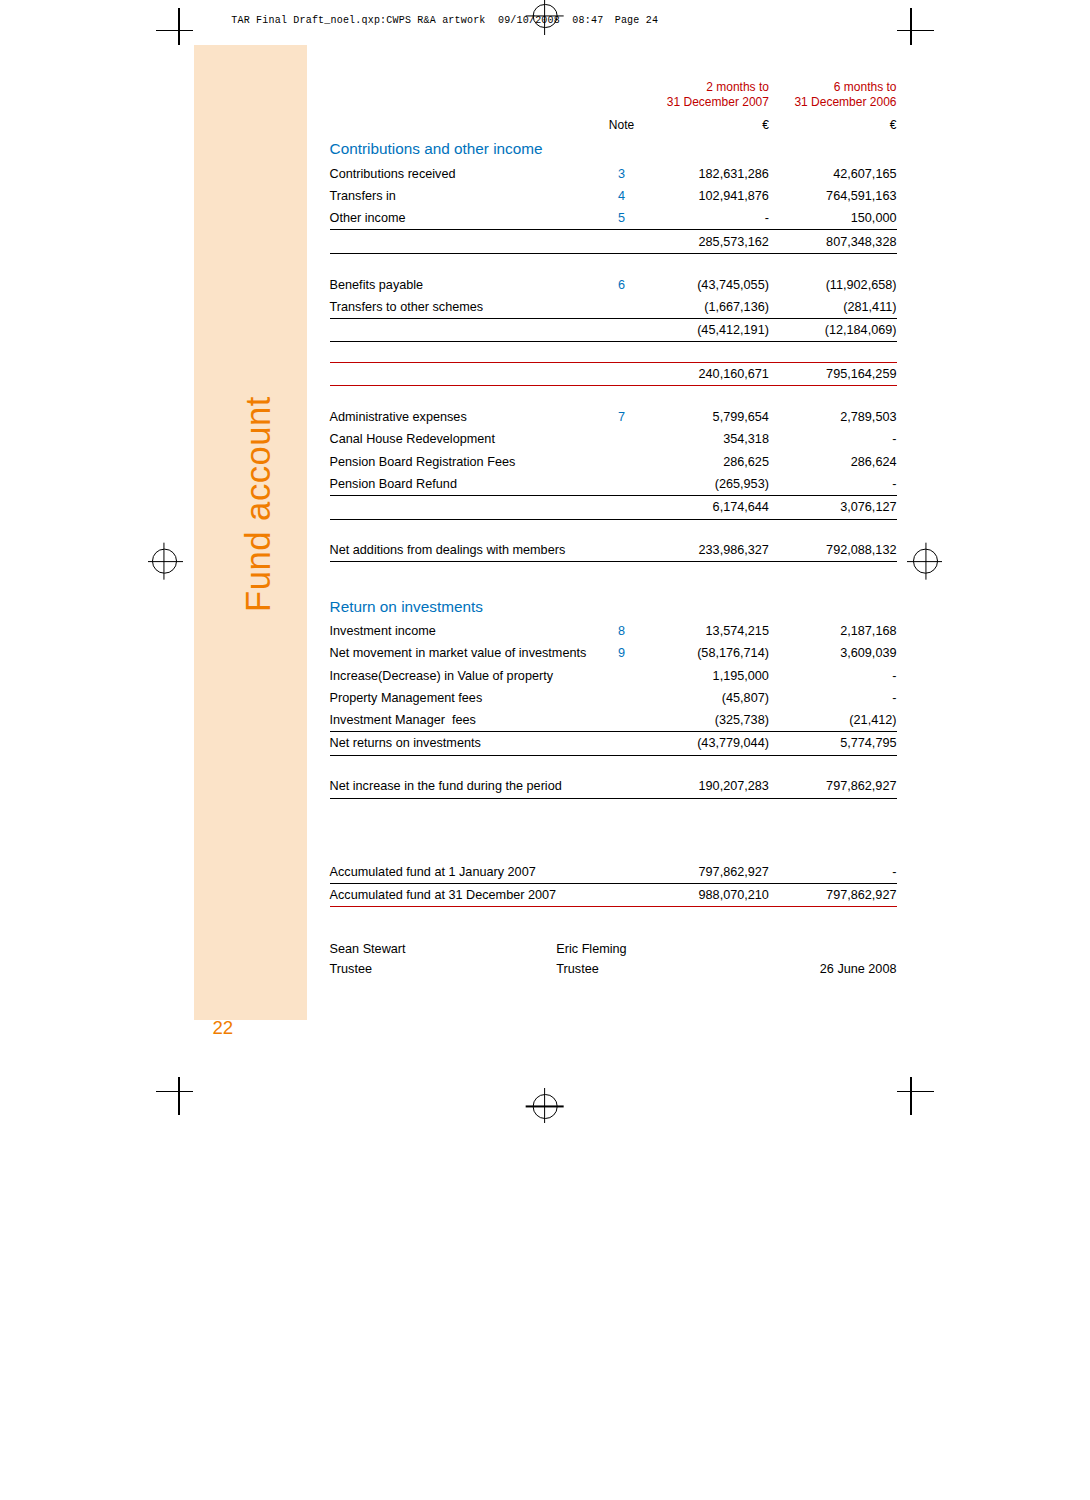TAR Final Draft_noel.qxp:CWPS R&A artwork 09/10/2008 08:47 Page 24
Fund account
22
| | | 2 months to 31 December 2007 | 6 months to 31 December 2006 |
| | Note | € | € |
| Contributions and other income |
| Contributions received | 3 | 182,631,286 | 42,607,165 |
| Transfers in | 4 | 102,941,876 | 764,591,163 |
| Other income | 5 | - | 150,000 |
| | | 285,573,162 | 807,348,328 |
| Benefits payable | 6 | (43,745,055) | (11,902,658) |
| Transfers to other schemes | | (1,667,136) | (281,411) |
| | | (45,412,191) | (12,184,069) |
| | | 240,160,671 | 795,164,259 |
| Administrative expenses | 7 | 5,799,654 | 2,789,503 |
| Canal House Redevelopment | | 354,318 | - |
| Pension Board Registration Fees | | 286,625 | 286,624 |
| Pension Board Refund | | (265,953) | - |
| | | 6,174,644 | 3,076,127 |
| Net additions from dealings with members | | 233,986,327 | 792,088,132 |
| Return on investments |
| Investment income | 8 | 13,574,215 | 2,187,168 |
| Net movement in market value of investments | 9 | (58,176,714) | 3,609,039 |
| Increase(Decrease) in Value of property | | 1,195,000 | - |
| Property Management fees | | (45,807) | - |
| Investment Manager fees | | (325,738) | (21,412) |
| Net returns on investments | | (43,779,044) | 5,774,795 |
| Net increase in the fund during the period | | 190,207,283 | 797,862,927 |
| Accumulated fund at 1 January 2007 | | 797,862,927 | - |
| Accumulated fund at 31 December 2007 | | 988,070,210 | 797,862,927 |
| Sean Stewart | Eric Fleming | |
| Trustee | Trustee | 26 June 2008 |